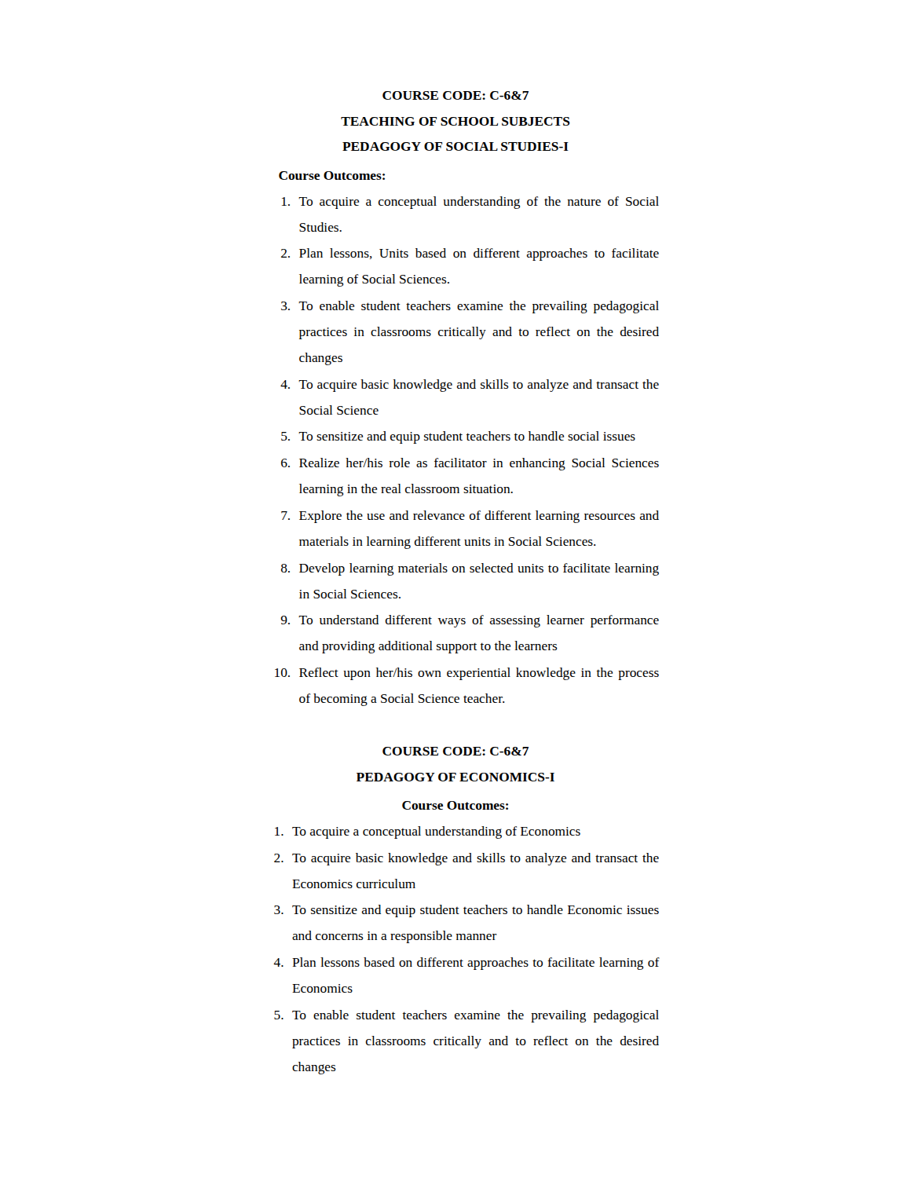Course Code: C-6&7
Teaching of School Subjects
Pedagogy of Social Studies-I
Course Outcomes:
To acquire a conceptual understanding of the nature of Social Studies.
Plan lessons, Units based on different approaches to facilitate learning of Social Sciences.
To enable student teachers examine the prevailing pedagogical practices in classrooms critically and to reflect on the desired changes
To acquire basic knowledge and skills to analyze and transact the Social Science
To sensitize and equip student teachers to handle social issues
Realize her/his role as facilitator in enhancing Social Sciences learning in the real classroom situation.
Explore the use and relevance of different learning resources and materials in learning different units in Social Sciences.
Develop learning materials on selected units to facilitate learning in Social Sciences.
To understand different ways of assessing learner performance and providing additional support to the learners
Reflect upon her/his own experiential knowledge in the process of becoming a Social Science teacher.
Course Code: C-6&7
Pedagogy of Economics-I
Course Outcomes:
To acquire a conceptual understanding of Economics
To acquire basic knowledge and skills to analyze and transact the Economics curriculum
To sensitize and equip student teachers to handle Economic issues and concerns in a responsible manner
Plan lessons based on different approaches to facilitate learning of Economics
To enable student teachers examine the prevailing pedagogical practices in classrooms critically and to reflect on the desired changes